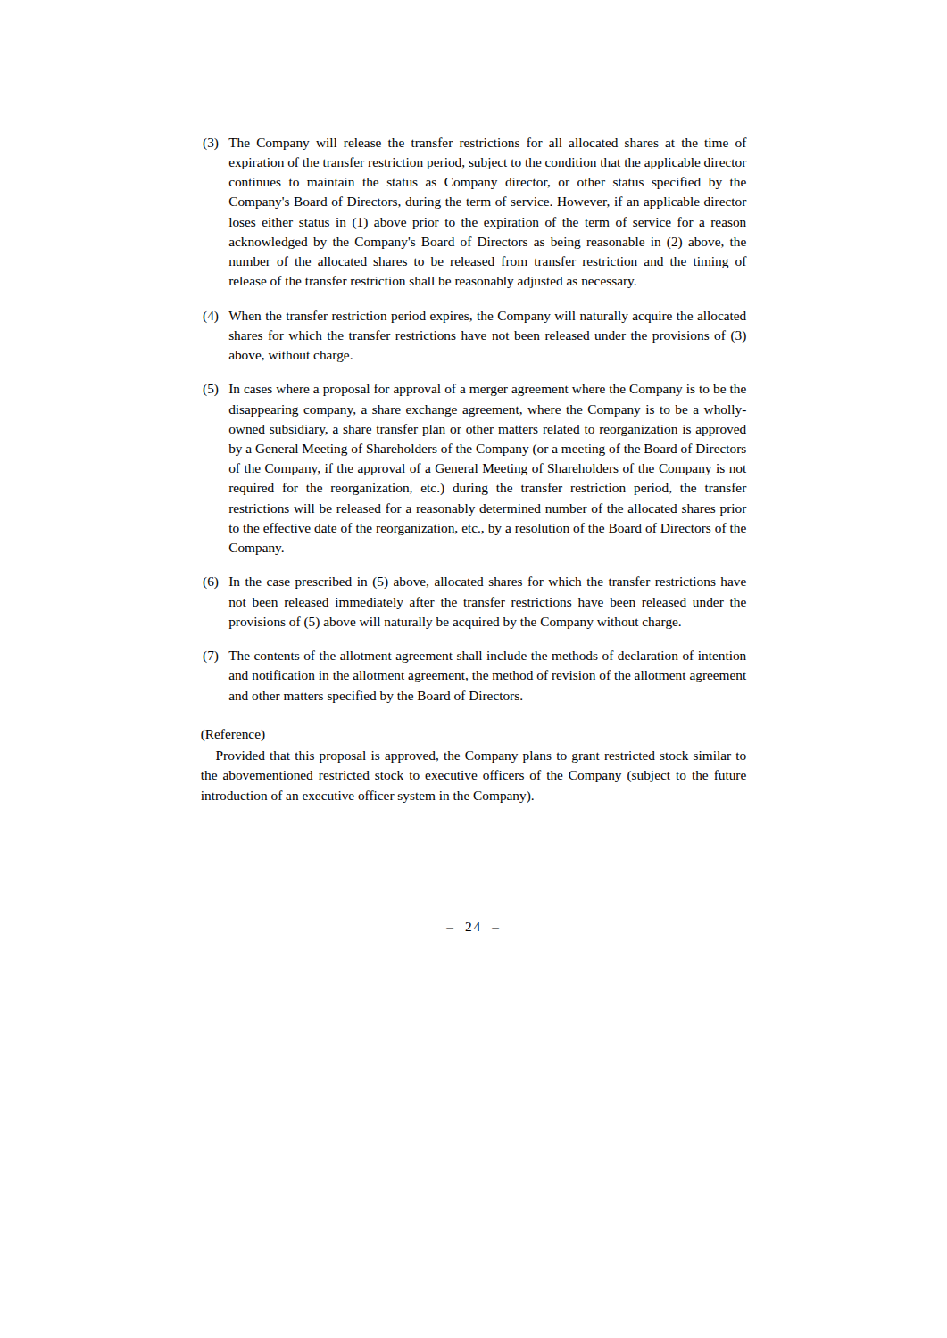(3)
The Company will release the transfer restrictions for all allocated shares at the time of expiration of the transfer restriction period, subject to the condition that the applicable director continues to maintain the status as Company director, or other status specified by the Company's Board of Directors, during the term of service. However, if an applicable director loses either status in (1) above prior to the expiration of the term of service for a reason acknowledged by the Company's Board of Directors as being reasonable in (2) above, the number of the allocated shares to be released from transfer restriction and the timing of release of the transfer restriction shall be reasonably adjusted as necessary.
(4)
When the transfer restriction period expires, the Company will naturally acquire the allocated shares for which the transfer restrictions have not been released under the provisions of (3) above, without charge.
(5)
In cases where a proposal for approval of a merger agreement where the Company is to be the disappearing company, a share exchange agreement, where the Company is to be a wholly-owned subsidiary, a share transfer plan or other matters related to reorganization is approved by a General Meeting of Shareholders of the Company (or a meeting of the Board of Directors of the Company, if the approval of a General Meeting of Shareholders of the Company is not required for the reorganization, etc.) during the transfer restriction period, the transfer restrictions will be released for a reasonably determined number of the allocated shares prior to the effective date of the reorganization, etc., by a resolution of the Board of Directors of the Company.
(6)
In the case prescribed in (5) above, allocated shares for which the transfer restrictions have not been released immediately after the transfer restrictions have been released under the provisions of (5) above will naturally be acquired by the Company without charge.
(7)
The contents of the allotment agreement shall include the methods of declaration of intention and notification in the allotment agreement, the method of revision of the allotment agreement and other matters specified by the Board of Directors.
(Reference)
Provided that this proposal is approved, the Company plans to grant restricted stock similar to the abovementioned restricted stock to executive officers of the Company (subject to the future introduction of an executive officer system in the Company).
– 24 –